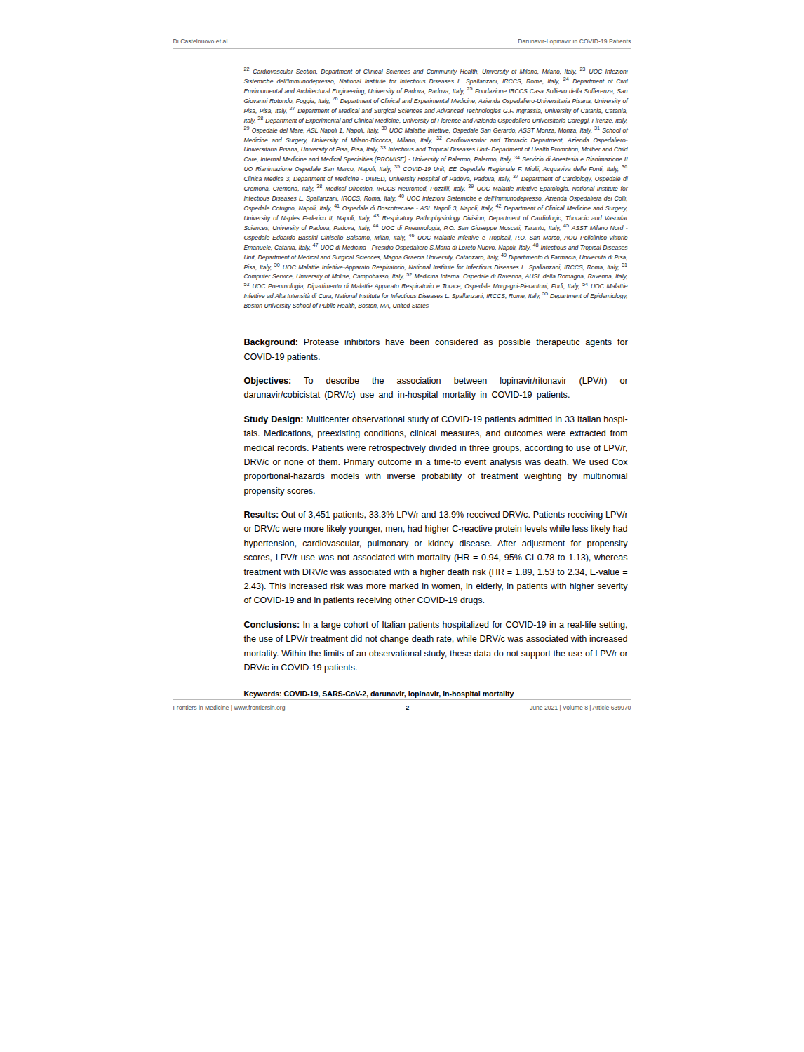Di Castelnuovo et al.
Darunavir-Lopinavir in COVID-19 Patients
22 Cardiovascular Section, Department of Clinical Sciences and Community Health, University of Milano, Milano, Italy, 23 UOC Infezioni Sistemiche dell'Immunodepresso, National Institute for Infectious Diseases L. Spallanzani, IRCCS, Rome, Italy, 24 Department of Civil Environmental and Architectural Engineering, University of Padova, Padova, Italy, 25 Fondazione IRCCS Casa Sollievo della Sofferenza, San Giovanni Rotondo, Foggia, Italy, 26 Department of Clinical and Experimental Medicine, Azienda Ospedaliero-Universitaria Pisana, University of Pisa, Pisa, Italy, 27 Department of Medical and Surgical Sciences and Advanced Technologies G.F. Ingrassia, University of Catania, Catania, Italy, 28 Department of Experimental and Clinical Medicine, University of Florence and Azienda Ospedaliero-Universitaria Careggi, Firenze, Italy, 29 Ospedale del Mare, ASL Napoli 1, Napoli, Italy, 30 UOC Malattie Infettive, Ospedale San Gerardo, ASST Monza, Monza, Italy, 31 School of Medicine and Surgery, University of Milano-Bicocca, Milano, Italy, 32 Cardiovascular and Thoracic Department, Azienda Ospedaliero-Universitaria Pisana, University of Pisa, Pisa, Italy, 33 Infectious and Tropical Diseases Unit- Department of Health Promotion, Mother and Child Care, Internal Medicine and Medical Specialties (PROMISE) - University of Palermo, Palermo, Italy, 34 Servizio di Anestesia e Rianimazione II UO Rianimazione Ospedale San Marco, Napoli, Italy, 35 COVID-19 Unit, EE Ospedale Regionale F. Miulli, Acquaviva delle Fonti, Italy, 36 Clinica Medica 3, Department of Medicine - DIMED, University Hospital of Padova, Padova, Italy, 37 Department of Cardiology, Ospedale di Cremona, Cremona, Italy, 38 Medical Direction, IRCCS Neuromed, Pozzilli, Italy, 39 UOC Malattie Infettive-Epatologia, National Institute for Infectious Diseases L. Spallanzani, IRCCS, Roma, Italy, 40 UOC Infezioni Sistemiche e dell'Immunodepresso, Azienda Ospedaliera dei Colli, Ospedale Cotugno, Napoli, Italy, 41 Ospedale di Boscotrecase - ASL Napoli 3, Napoli, Italy, 42 Department of Clinical Medicine and Surgery, University of Naples Federico II, Napoli, Italy, 43 Respiratory Pathophysiology Division, Department of Cardiologic, Thoracic and Vascular Sciences, University of Padova, Padova, Italy, 44 UOC di Pneumologia, P.O. San Giuseppe Moscati, Taranto, Italy, 45 ASST Milano Nord - Ospedale Edoardo Bassini Cinisello Balsamo, Milan, Italy, 46 UOC Malattie Infettive e Tropicali, P.O. San Marco, AOU Policlinico-Vittorio Emanuele, Catania, Italy, 47 UOC di Medicina - Presidio Ospedaliero S.Maria di Loreto Nuovo, Napoli, Italy, 48 Infectious and Tropical Diseases Unit, Department of Medical and Surgical Sciences, Magna Graecia University, Catanzaro, Italy, 49 Dipartimento di Farmacia, Università di Pisa, Pisa, Italy, 50 UOC Malattie Infettive-Apparato Respiratorio, National Institute for Infectious Diseases L. Spallanzani, IRCCS, Roma, Italy, 51 Computer Service, University of Molise, Campobasso, Italy, 52 Medicina Interna. Ospedale di Ravenna, AUSL della Romagna, Ravenna, Italy, 53 UOC Pneumologia, Dipartimento di Malattie Apparato Respiratorio e Torace, Ospedale Morgagni-Pierantoni, Forlì, Italy, 54 UOC Malattie Infettive ad Alta Intensità di Cura, National Institute for Infectious Diseases L. Spallanzani, IRCCS, Rome, Italy, 55 Department of Epidemiology, Boston University School of Public Health, Boston, MA, United States
Background: Protease inhibitors have been considered as possible therapeutic agents for COVID-19 patients.
Objectives: To describe the association between lopinavir/ritonavir (LPV/r) or darunavir/cobicistat (DRV/c) use and in-hospital mortality in COVID-19 patients.
Study Design: Multicenter observational study of COVID-19 patients admitted in 33 Italian hospitals. Medications, preexisting conditions, clinical measures, and outcomes were extracted from medical records. Patients were retrospectively divided in three groups, according to use of LPV/r, DRV/c or none of them. Primary outcome in a time-to event analysis was death. We used Cox proportional-hazards models with inverse probability of treatment weighting by multinomial propensity scores.
Results: Out of 3,451 patients, 33.3% LPV/r and 13.9% received DRV/c. Patients receiving LPV/r or DRV/c were more likely younger, men, had higher C-reactive protein levels while less likely had hypertension, cardiovascular, pulmonary or kidney disease. After adjustment for propensity scores, LPV/r use was not associated with mortality (HR = 0.94, 95% CI 0.78 to 1.13), whereas treatment with DRV/c was associated with a higher death risk (HR = 1.89, 1.53 to 2.34, E-value = 2.43). This increased risk was more marked in women, in elderly, in patients with higher severity of COVID-19 and in patients receiving other COVID-19 drugs.
Conclusions: In a large cohort of Italian patients hospitalized for COVID-19 in a real-life setting, the use of LPV/r treatment did not change death rate, while DRV/c was associated with increased mortality. Within the limits of an observational study, these data do not support the use of LPV/r or DRV/c in COVID-19 patients.
Keywords: COVID-19, SARS-CoV-2, darunavir, lopinavir, in-hospital mortality
Frontiers in Medicine | www.frontiersin.org
2
June 2021 | Volume 8 | Article 639970